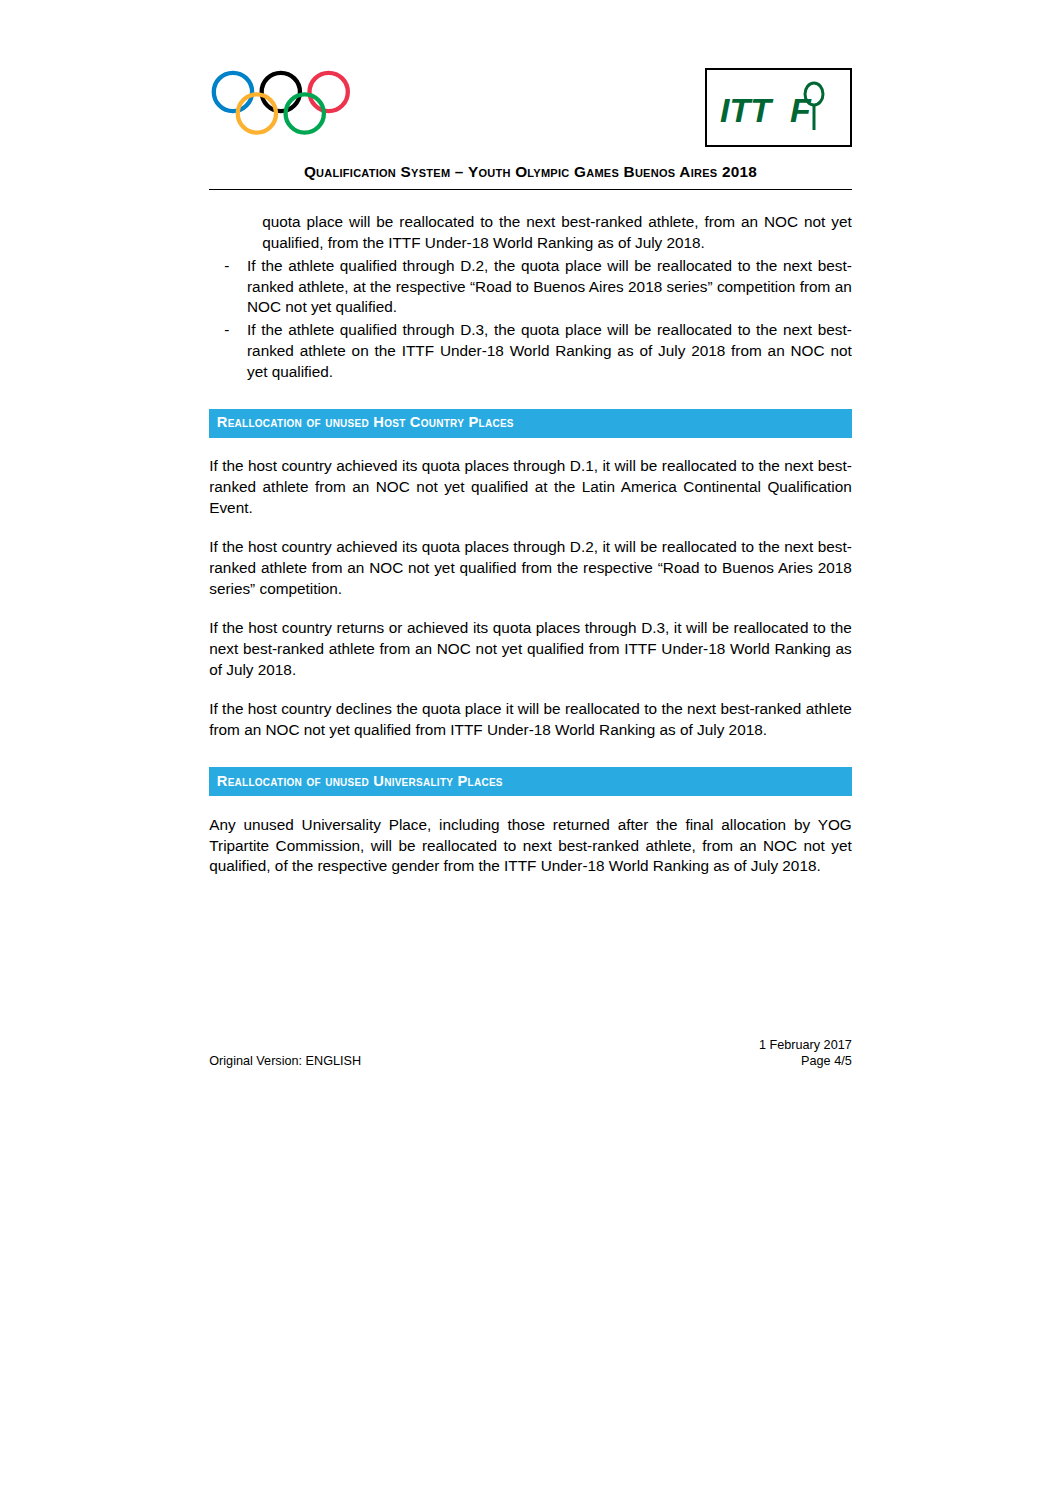ITT F
Qualification System – Youth Olympic Games Buenos Aires 2018
quota place will be reallocated to the next best-ranked athlete, from an NOC not yet qualified, from the ITTF Under-18 World Ranking as of July 2018.
If the athlete qualified through D.2, the quota place will be reallocated to the next best-ranked athlete, at the respective “Road to Buenos Aires 2018 series” competition from an NOC not yet qualified.
If the athlete qualified through D.3, the quota place will be reallocated to the next best-ranked athlete on the ITTF Under-18 World Ranking as of July 2018 from an NOC not yet qualified.
Reallocation of unused Host Country Places
If the host country achieved its quota places through D.1, it will be reallocated to the next best-ranked athlete from an NOC not yet qualified at the Latin America Continental Qualification Event.
If the host country achieved its quota places through D.2, it will be reallocated to the next best-ranked athlete from an NOC not yet qualified from the respective “Road to Buenos Aries 2018 series” competition.
If the host country returns or achieved its quota places through D.3, it will be reallocated to the next best-ranked athlete from an NOC not yet qualified from ITTF Under-18 World Ranking as of July 2018.
If the host country declines the quota place it will be reallocated to the next best-ranked athlete from an NOC not yet qualified from ITTF Under-18 World Ranking as of July 2018.
Reallocation of unused Universality Places
Any unused Universality Place, including those returned after the final allocation by YOG Tripartite Commission, will be reallocated to next best-ranked athlete, from an NOC not yet qualified, of the respective gender from the ITTF Under-18 World Ranking as of July 2018.
Original Version: ENGLISH
1 February 2017
Page 4/5